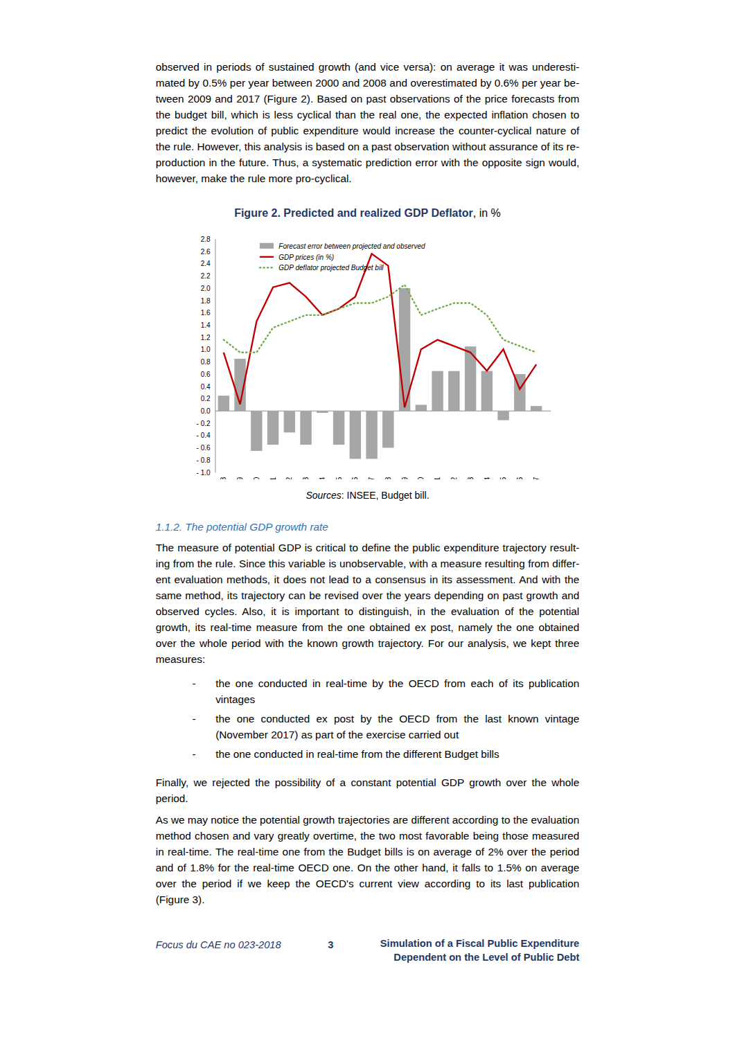observed in periods of sustained growth (and vice versa): on average it was underestimated by 0.5% per year between 2000 and 2008 and overestimated by 0.6% per year between 2009 and 2017 (Figure 2). Based on past observations of the price forecasts from the budget bill, which is less cyclical than the real one, the expected inflation chosen to predict the evolution of public expenditure would increase the counter-cyclical nature of the rule. However, this analysis is based on a past observation without assurance of its reproduction in the future. Thus, a systematic prediction error with the opposite sign would, however, make the rule more pro-cyclical.
Figure 2. Predicted and realized GDP Deflator, in %
2.8 2.6 2.4 2.2 2.0 1.8 1.6 1.4 1.2 1.0 0.8 0.6 0.4 0.2 0.0 - 0.2 - 0.4 - 0.6 - 0.8 - 1.0 Forecast error between projected and observed GDP prices (in %) GDP deflator projected Budget bill 1998 1999 2000 2001 2002 2003 2004 2005 2006 2007 2008 2009 2010 2011 2012 2013 2014 2015 2016 2017
Sources: INSEE, Budget bill.
1.1.2. The potential GDP growth rate
The measure of potential GDP is critical to define the public expenditure trajectory resulting from the rule. Since this variable is unobservable, with a measure resulting from different evaluation methods, it does not lead to a consensus in its assessment. And with the same method, its trajectory can be revised over the years depending on past growth and observed cycles. Also, it is important to distinguish, in the evaluation of the potential growth, its real-time measure from the one obtained ex post, namely the one obtained over the whole period with the known growth trajectory. For our analysis, we kept three measures:
the one conducted in real-time by the OECD from each of its publication vintages
the one conducted ex post by the OECD from the last known vintage (November 2017) as part of the exercise carried out
the one conducted in real-time from the different Budget bills
Finally, we rejected the possibility of a constant potential GDP growth over the whole period.
As we may notice the potential growth trajectories are different according to the evaluation method chosen and vary greatly overtime, the two most favorable being those measured in real-time. The real-time one from the Budget bills is on average of 2% over the period and of 1.8% for the real-time OECD one. On the other hand, it falls to 1.5% on average over the period if we keep the OECD's current view according to its last publication (Figure 3).
Focus du CAE no 023-2018
3
Simulation of a Fiscal Public Expenditure
Dependent on the Level of Public Debt